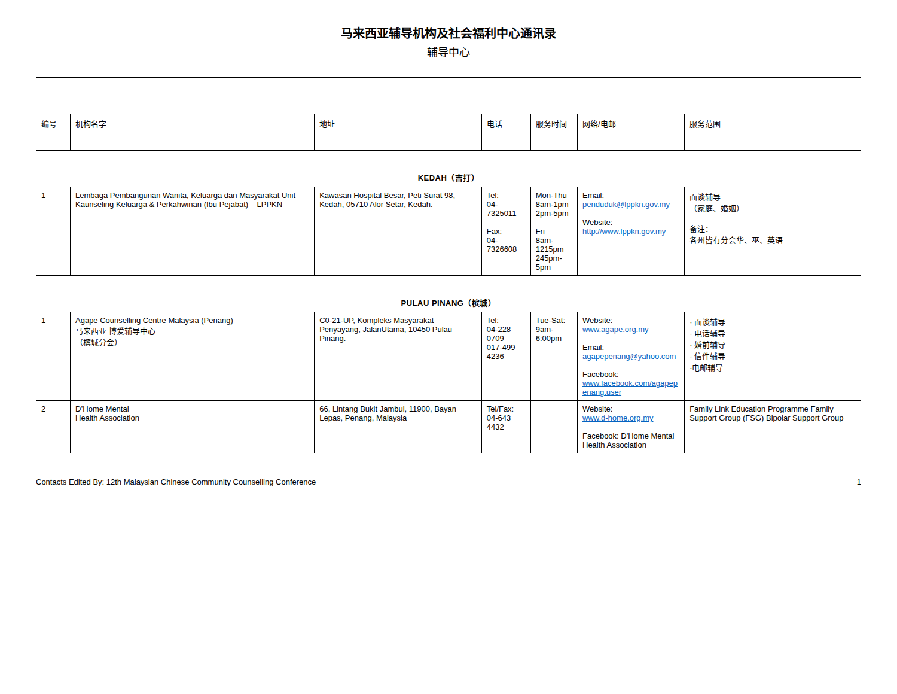马来西亚辅导机构及社会福利中心通讯录
辅导中心
| 编号 | 机构名字 | 地址 | 电话 | 服务时间 | 网络/电邮 | 服务范围 |
| --- | --- | --- | --- | --- | --- | --- |
| KEDAH（吉打） |
| 1 | Lembaga Pembangunan Wanita, Keluarga dan Masyarakat Unit Kaunseling Keluarga & Perkahwinan (Ibu Pejabat) – LPPKN | Kawasan Hospital Besar, Peti Surat 98, Kedah, 05710 Alor Setar, Kedah. | Tel: 04-7325011 Fax: 04-7326608 | Mon-Thu 8am-1pm 2pm-5pm Fri 8am-1215pm 245pm-5pm | Email: penduduk@lppkn.gov.my Website: http://www.lppkn.gov.my | 面谈辅导 （家庭、婚姻） 备注： 各州皆有分会华、巫、英语 |
| PULAU PINANG（槟城） |
| 1 | Agape Counselling Centre Malaysia (Penang) 马来西亚 博爱辅导中心 （槟城分会） | C0-21-UP, Kompleks Masyarakat Penyayang, JalanUtama, 10450 Pulau Pinang. | Tel: 04-228 0709 017-499 4236 | Tue-Sat: 9am-6:00pm | Website: www.agape.org.my Email: agapepenang@yahoo.com Facebook: www.facebook.com/agapepenang.user | · 面谈辅导 · 电话辅导 · 婚前辅导 · 信件辅导 ·电邮辅导 |
| 2 | D’Home Mental Health Association | 66, Lintang Bukit Jambul, 11900, Bayan Lepas, Penang, Malaysia | Tel/Fax: 04-643 4432 | | Website: www.d-home.org.my Facebook: D'Home Mental Health Association | Family Link Education Programme Family Support Group (FSG) Bipolar Support Group |
Contacts Edited By: 12th Malaysian Chinese Community Counselling Conference 1